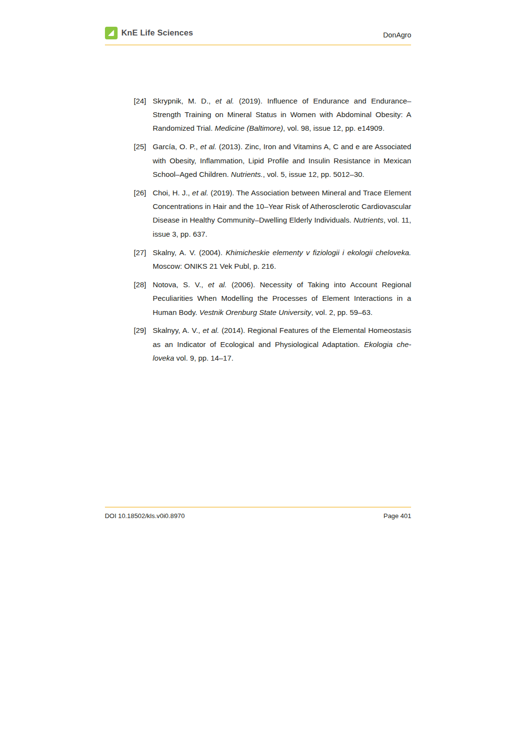KnE Life Sciences
DonAgro
[24] Skrypnik, M. D., et al. (2019). Influence of Endurance and Endurance–Strength Training on Mineral Status in Women with Abdominal Obesity: A Randomized Trial. Medicine (Baltimore), vol. 98, issue 12, pp. e14909.
[25] García, O. P., et al. (2013). Zinc, Iron and Vitamins A, C and e are Associated with Obesity, Inflammation, Lipid Profile and Insulin Resistance in Mexican School–Aged Children. Nutrients., vol. 5, issue 12, pp. 5012–30.
[26] Choi, H. J., et al. (2019). The Association between Mineral and Trace Element Concentrations in Hair and the 10–Year Risk of Atherosclerotic Cardiovascular Disease in Healthy Community–Dwelling Elderly Individuals. Nutrients, vol. 11, issue 3, pp. 637.
[27] Skalny, A. V. (2004). Khimicheskie elementy v fiziologii i ekologii cheloveka. Moscow: ONIKS 21 Vek Publ, p. 216.
[28] Notova, S. V., et al. (2006). Necessity of Taking into Account Regional Peculiarities When Modelling the Processes of Element Interactions in a Human Body. Vestnik Orenburg State University, vol. 2, pp. 59–63.
[29] Skalnyy, A. V., et al. (2014). Regional Features of the Elemental Homeostasis as an Indicator of Ecological and Physiological Adaptation. Ekologia cheloveka vol. 9, pp. 14–17.
DOI 10.18502/kls.v0i0.8970
Page 401